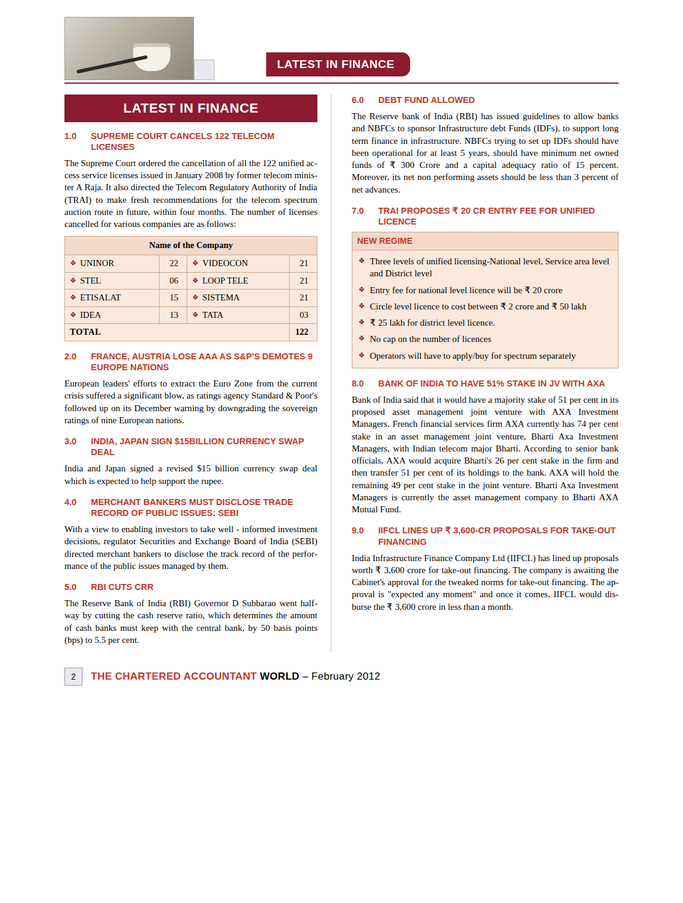LATEST IN FINANCE
LATEST IN FINANCE
1.0 SUPREME COURT CANCELS 122 TELECOM LICENSES
The Supreme Court ordered the cancellation of all the 122 unified access service licenses issued in January 2008 by former telecom minister A Raja. It also directed the Telecom Regulatory Authority of India (TRAI) to make fresh recommendations for the telecom spectrum auction route in future, within four months. The number of licenses cancelled for various companies are as follows:
| Name of the Company |
| --- |
| ❖ UNINOR | 22 | ❖ VIDEOCON | 21 |
| ❖ STEL | 06 | ❖ LOOP TELE | 21 |
| ❖ ETISALAT | 15 | ❖ SISTEMA | 21 |
| ❖ IDEA | 13 | ❖ TATA | 03 |
| TOTAL | 122 |
2.0 FRANCE, AUSTRIA LOSE AAA AS S&P'S DEMOTES 9 EUROPE NATIONS
European leaders' efforts to extract the Euro Zone from the current crisis suffered a significant blow, as ratings agency Standard & Poor's followed up on its December warning by downgrading the sovereign ratings of nine European nations.
3.0 INDIA, JAPAN SIGN $15BILLION CURRENCY SWAP DEAL
India and Japan signed a revised $15 billion currency swap deal which is expected to help support the rupee.
4.0 MERCHANT BANKERS MUST DISCLOSE TRADE RECORD OF PUBLIC ISSUES: SEBI
With a view to enabling investors to take well - informed investment decisions, regulator Securities and Exchange Board of India (SEBI) directed merchant bankers to disclose the track record of the performance of the public issues managed by them.
5.0 RBI CUTS CRR
The Reserve Bank of India (RBI) Governor D Subbarao went halfway by cutting the cash reserve ratio, which determines the amount of cash banks must keep with the central bank, by 50 basis points (bps) to 5.5 per cent.
6.0 DEBT FUND ALLOWED
The Reserve bank of India (RBI) has issued guidelines to allow banks and NBFCs to sponsor Infrastructure debt Funds (IDFs), to support long term finance in infrastructure. NBFCs trying to set up IDFs should have been operational for at least 5 years, should have minimum net owned funds of ₹ 300 Crore and a capital adequacy ratio of 15 percent. Moreover, its net non performing assets should be less than 3 percent of net advances.
7.0 TRAI PROPOSES ₹ 20 CR ENTRY FEE FOR UNIFIED LICENCE
NEW REGIME
❖Three levels of unified licensing-National level, Service area level and District level
❖Entry fee for national level licence will be ₹ 20 crore
❖Circle level licence to cost between ₹ 2 crore and ₹ 50 lakh
❖₹ 25 lakh for district level licence.
❖No cap on the number of licences
❖Operators will have to apply/buy for spectrum separately
8.0 BANK OF INDIA TO HAVE 51% STAKE IN JV WITH AXA
Bank of India said that it would have a majority stake of 51 per cent in its proposed asset management joint venture with AXA Investment Managers. French financial services firm AXA currently has 74 per cent stake in an asset management joint venture, Bharti Axa Investment Managers, with Indian telecom major Bharti. According to senior bank officials, AXA would acquire Bharti's 26 per cent stake in the firm and then transfer 51 per cent of its holdings to the bank. AXA will hold the remaining 49 per cent stake in the joint venture. Bharti Axa Investment Managers is currently the asset management company to Bharti AXA Mutual Fund.
9.0 IIFCL LINES UP ₹ 3,600-CR PROPOSALS FOR TAKE-OUT FINANCING
India Infrastructure Finance Company Ltd (IIFCL) has lined up proposals worth ₹ 3,600 crore for take-out financing. The company is awaiting the Cabinet's approval for the tweaked norms for take-out financing. The approval is "expected any moment" and once it comes, IIFCL would disburse the ₹ 3,600 crore in less than a month.
2
THE CHARTERED ACCOUNTANT WORLD – February 2012